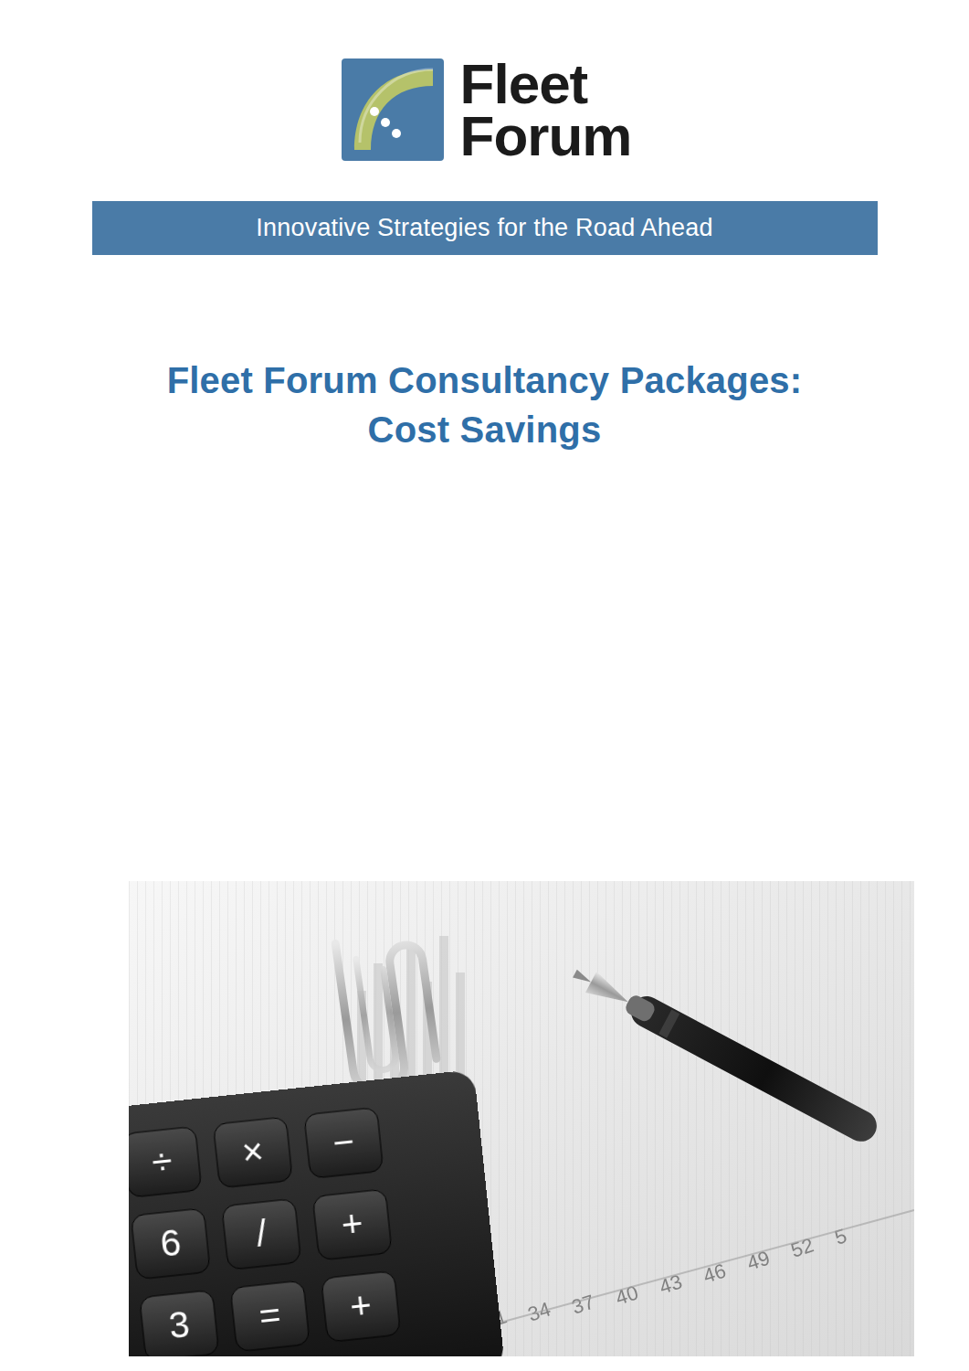Fleet Forum
Innovative Strategies for the Road Ahead
Fleet Forum Consultancy Packages:
Cost Savings
25 28 31 34 37 40 43 46 49 52 5 ÷ × − 6 / + 3 = +